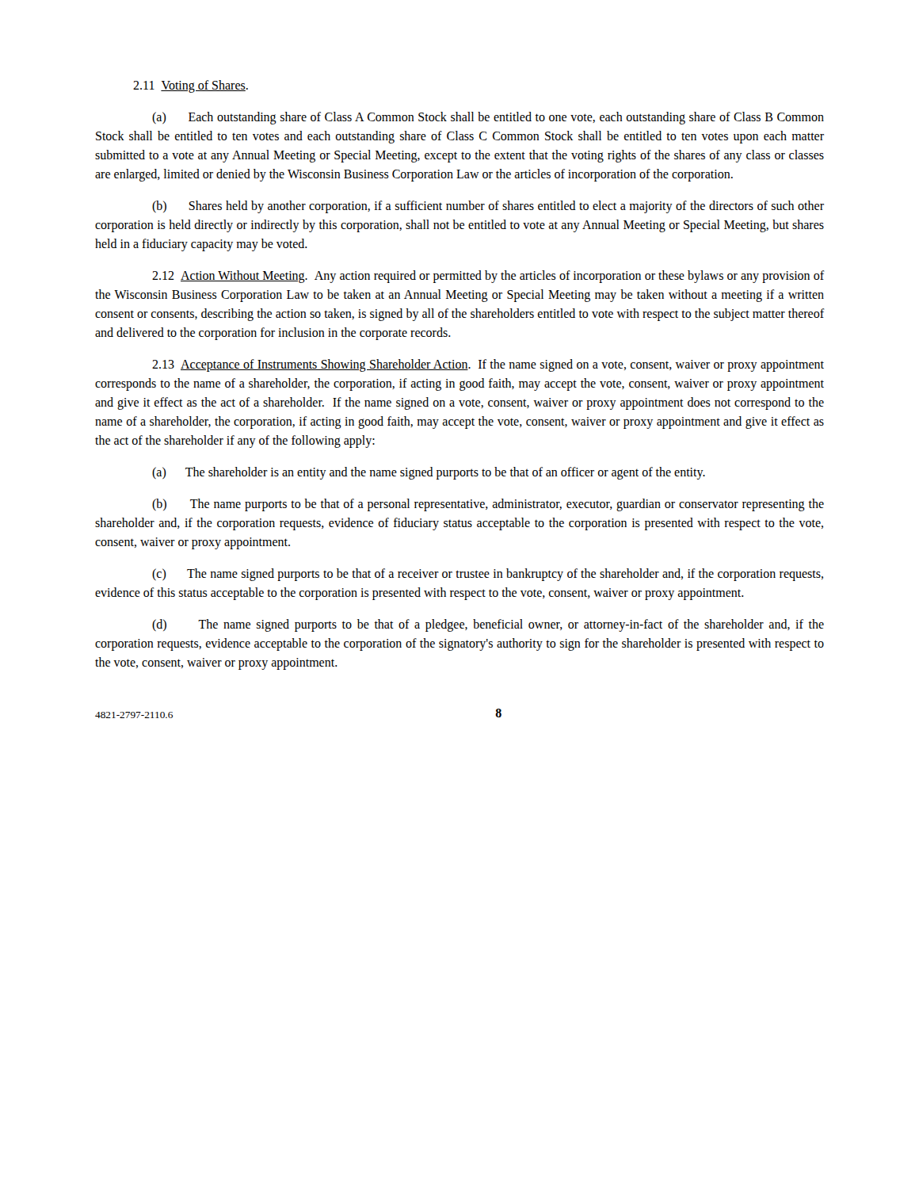2.11 Voting of Shares.
(a) Each outstanding share of Class A Common Stock shall be entitled to one vote, each outstanding share of Class B Common Stock shall be entitled to ten votes and each outstanding share of Class C Common Stock shall be entitled to ten votes upon each matter submitted to a vote at any Annual Meeting or Special Meeting, except to the extent that the voting rights of the shares of any class or classes are enlarged, limited or denied by the Wisconsin Business Corporation Law or the articles of incorporation of the corporation.
(b) Shares held by another corporation, if a sufficient number of shares entitled to elect a majority of the directors of such other corporation is held directly or indirectly by this corporation, shall not be entitled to vote at any Annual Meeting or Special Meeting, but shares held in a fiduciary capacity may be voted.
2.12 Action Without Meeting. Any action required or permitted by the articles of incorporation or these bylaws or any provision of the Wisconsin Business Corporation Law to be taken at an Annual Meeting or Special Meeting may be taken without a meeting if a written consent or consents, describing the action so taken, is signed by all of the shareholders entitled to vote with respect to the subject matter thereof and delivered to the corporation for inclusion in the corporate records.
2.13 Acceptance of Instruments Showing Shareholder Action. If the name signed on a vote, consent, waiver or proxy appointment corresponds to the name of a shareholder, the corporation, if acting in good faith, may accept the vote, consent, waiver or proxy appointment and give it effect as the act of a shareholder. If the name signed on a vote, consent, waiver or proxy appointment does not correspond to the name of a shareholder, the corporation, if acting in good faith, may accept the vote, consent, waiver or proxy appointment and give it effect as the act of the shareholder if any of the following apply:
(a) The shareholder is an entity and the name signed purports to be that of an officer or agent of the entity.
(b) The name purports to be that of a personal representative, administrator, executor, guardian or conservator representing the shareholder and, if the corporation requests, evidence of fiduciary status acceptable to the corporation is presented with respect to the vote, consent, waiver or proxy appointment.
(c) The name signed purports to be that of a receiver or trustee in bankruptcy of the shareholder and, if the corporation requests, evidence of this status acceptable to the corporation is presented with respect to the vote, consent, waiver or proxy appointment.
(d) The name signed purports to be that of a pledgee, beneficial owner, or attorney-in-fact of the shareholder and, if the corporation requests, evidence acceptable to the corporation of the signatory's authority to sign for the shareholder is presented with respect to the vote, consent, waiver or proxy appointment.
4821-2797-2110.6 8